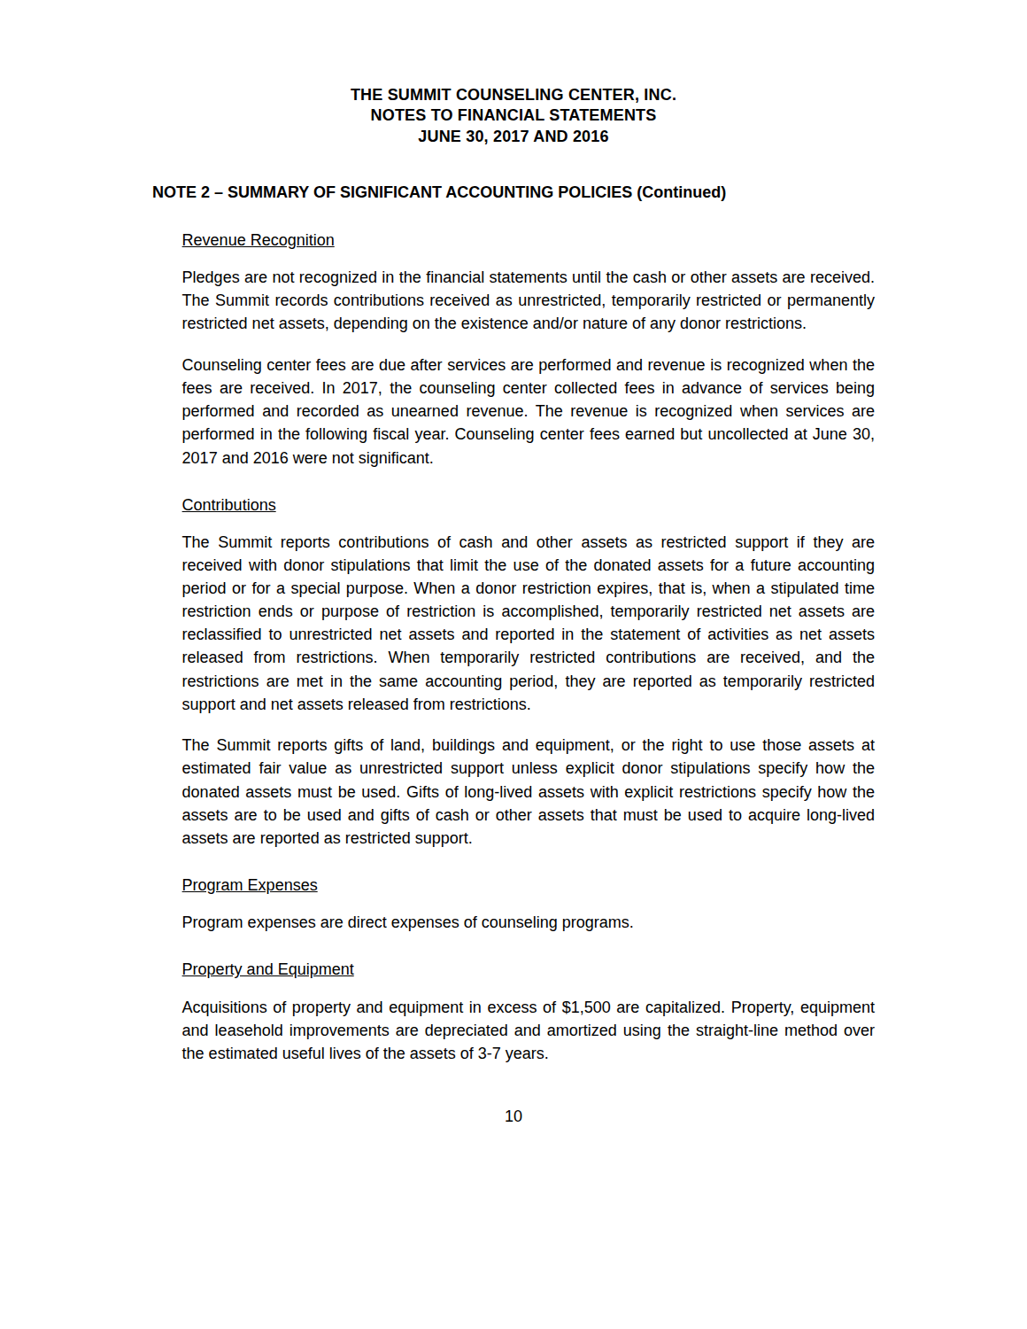THE SUMMIT COUNSELING CENTER, INC.
NOTES TO FINANCIAL STATEMENTS
JUNE 30, 2017 AND 2016
NOTE 2 – SUMMARY OF SIGNIFICANT ACCOUNTING POLICIES (Continued)
Revenue Recognition
Pledges are not recognized in the financial statements until the cash or other assets are received. The Summit records contributions received as unrestricted, temporarily restricted or permanently restricted net assets, depending on the existence and/or nature of any donor restrictions.
Counseling center fees are due after services are performed and revenue is recognized when the fees are received. In 2017, the counseling center collected fees in advance of services being performed and recorded as unearned revenue. The revenue is recognized when services are performed in the following fiscal year. Counseling center fees earned but uncollected at June 30, 2017 and 2016 were not significant.
Contributions
The Summit reports contributions of cash and other assets as restricted support if they are received with donor stipulations that limit the use of the donated assets for a future accounting period or for a special purpose. When a donor restriction expires, that is, when a stipulated time restriction ends or purpose of restriction is accomplished, temporarily restricted net assets are reclassified to unrestricted net assets and reported in the statement of activities as net assets released from restrictions. When temporarily restricted contributions are received, and the restrictions are met in the same accounting period, they are reported as temporarily restricted support and net assets released from restrictions.
The Summit reports gifts of land, buildings and equipment, or the right to use those assets at estimated fair value as unrestricted support unless explicit donor stipulations specify how the donated assets must be used. Gifts of long-lived assets with explicit restrictions specify how the assets are to be used and gifts of cash or other assets that must be used to acquire long-lived assets are reported as restricted support.
Program Expenses
Program expenses are direct expenses of counseling programs.
Property and Equipment
Acquisitions of property and equipment in excess of $1,500 are capitalized. Property, equipment and leasehold improvements are depreciated and amortized using the straight-line method over the estimated useful lives of the assets of 3-7 years.
10